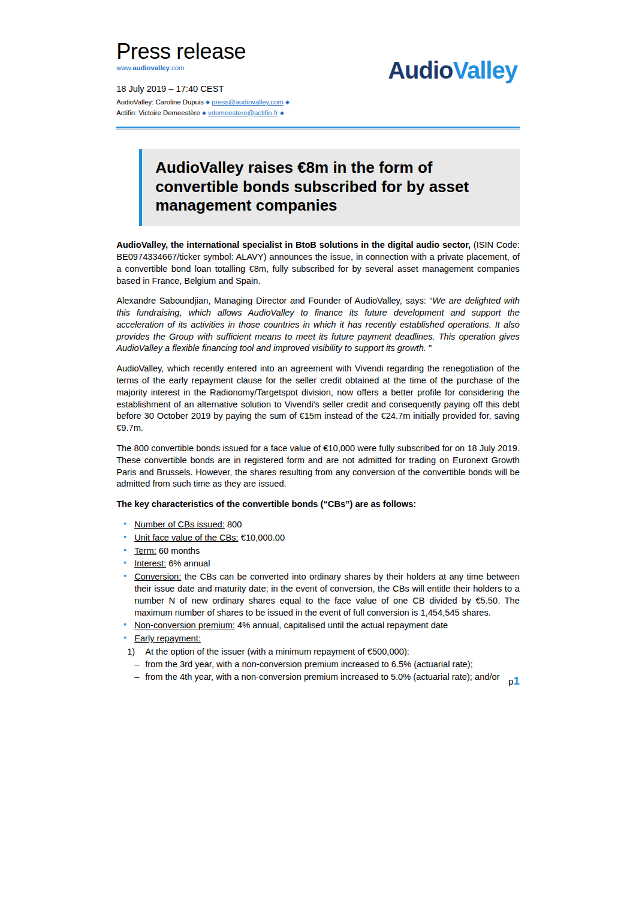Press release
www.audiovalley.com
18 July 2019 – 17:40 CEST
AudioValley: Caroline Dupuis ◆ press@audiovalley.com ◆
Actifin: Victoire Demeestère ◆ vdemeestere@actifin.fr ◆
Audio Valley
AudioValley raises €8m in the form of convertible bonds subscribed for by asset management companies
AudioValley, the international specialist in BtoB solutions in the digital audio sector, (ISIN Code: BE0974334667/ticker symbol: ALAVY) announces the issue, in connection with a private placement, of a convertible bond loan totalling €8m, fully subscribed for by several asset management companies based in France, Belgium and Spain.
Alexandre Saboundjian, Managing Director and Founder of AudioValley, says: “We are delighted with this fundraising, which allows AudioValley to finance its future development and support the acceleration of its activities in those countries in which it has recently established operations. It also provides the Group with sufficient means to meet its future payment deadlines. This operation gives AudioValley a flexible financing tool and improved visibility to support its growth. "
AudioValley, which recently entered into an agreement with Vivendi regarding the renegotiation of the terms of the early repayment clause for the seller credit obtained at the time of the purchase of the majority interest in the Radionomy/Targetspot division, now offers a better profile for considering the establishment of an alternative solution to Vivendi's seller credit and consequently paying off this debt before 30 October 2019 by paying the sum of €15m instead of the €24.7m initially provided for, saving €9.7m.
The 800 convertible bonds issued for a face value of €10,000 were fully subscribed for on 18 July 2019. These convertible bonds are in registered form and are not admitted for trading on Euronext Growth Paris and Brussels. However, the shares resulting from any conversion of the convertible bonds will be admitted from such time as they are issued.
The key characteristics of the convertible bonds (“CBs”) are as follows:
Number of CBs issued: 800
Unit face value of the CBs: €10,000.00
Term: 60 months
Interest: 6% annual
Conversion: the CBs can be converted into ordinary shares by their holders at any time between their issue date and maturity date; in the event of conversion, the CBs will entitle their holders to a number N of new ordinary shares equal to the face value of one CB divided by €5.50. The maximum number of shares to be issued in the event of full conversion is 1,454,545 shares.
Non-conversion premium: 4% annual, capitalised until the actual repayment date
Early repayment:
At the option of the issuer (with a minimum repayment of €500,000):
from the 3rd year, with a non-conversion premium increased to 6.5% (actuarial rate);
from the 4th year, with a non-conversion premium increased to 5.0% (actuarial rate); and/or
p1